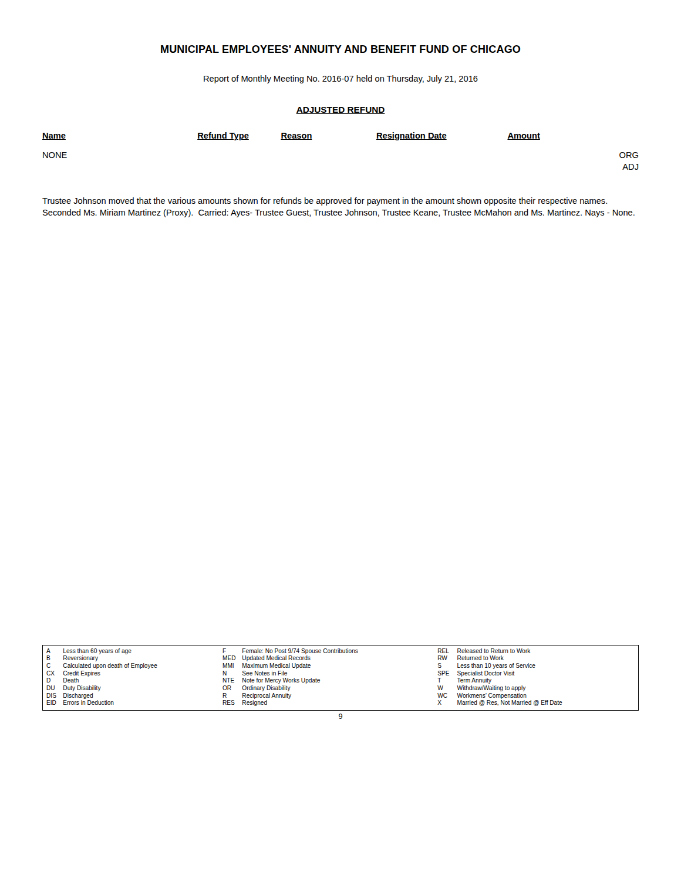MUNICIPAL EMPLOYEES' ANNUITY AND BENEFIT FUND OF CHICAGO
Report of Monthly Meeting No. 2016-07 held on Thursday, July 21, 2016
ADJUSTED REFUND
| Name | Refund Type | Reason | Resignation Date | Amount |
| --- | --- | --- | --- | --- |
| NONE | | | | ORG ADJ |
Trustee Johnson moved that the various amounts shown for refunds be approved for payment in the amount shown opposite their respective names. Seconded Ms. Miriam Martinez (Proxy). Carried: Ayes- Trustee Guest, Trustee Johnson, Trustee Keane, Trustee McMahon and Ms. Martinez. Nays - None.
| A | Less than 60 years of age | F | Female: No Post 9/74 Spouse Contributions | REL | Released to Return to Work |
| B | Reversionary | MED | Updated Medical Records | RW | Returned to Work |
| C | Calculated upon death of Employee | MMI | Maximum Medical Update | S | Less than 10 years of Service |
| CX | Credit Expires | N | See Notes in File | SPE | Specialist Doctor Visit |
| D | Death | NTE | Note for Mercy Works Update | T | Term Annuity |
| DU | Duty Disability | OR | Ordinary Disability | W | Withdraw/Waiting to apply |
| DIS | Discharged | R | Reciprocal Annuity | WC | Workmens’ Compensation |
| EID | Errors in Deduction | RES | Resigned | X | Married @ Res, Not Married @ Eff Date |
9